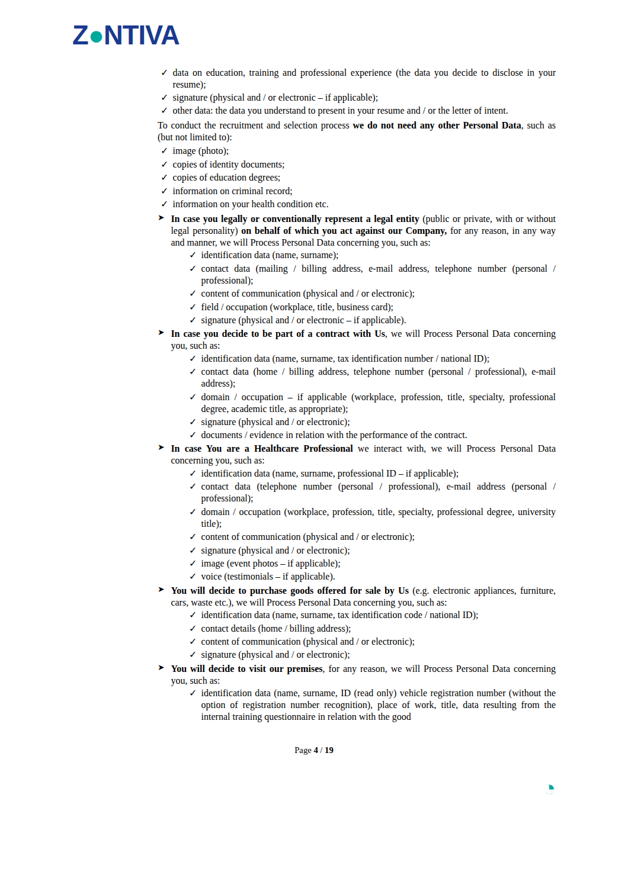Z●NTIVA
data on education, training and professional experience (the data you decide to disclose in your resume);
signature (physical and / or electronic – if applicable);
other data: the data you understand to present in your resume and / or the letter of intent.
To conduct the recruitment and selection process we do not need any other Personal Data, such as (but not limited to):
image (photo);
copies of identity documents;
copies of education degrees;
information on criminal record;
information on your health condition etc.
In case you legally or conventionally represent a legal entity (public or private, with or without legal personality) on behalf of which you act against our Company, for any reason, in any way and manner, we will Process Personal Data concerning you, such as:
identification data (name, surname);
contact data (mailing / billing address, e-mail address, telephone number (personal / professional);
content of communication (physical and / or electronic);
field / occupation (workplace, title, business card);
signature (physical and / or electronic – if applicable).
In case you decide to be part of a contract with Us, we will Process Personal Data concerning you, such as:
identification data (name, surname, tax identification number / national ID);
contact data (home / billing address, telephone number (personal / professional), e-mail address);
domain / occupation – if applicable (workplace, profession, title, specialty, professional degree, academic title, as appropriate);
signature (physical and / or electronic);
documents / evidence in relation with the performance of the contract.
In case You are a Healthcare Professional we interact with, we will Process Personal Data concerning you, such as:
identification data (name, surname, professional ID – if applicable);
contact data (telephone number (personal / professional), e-mail address (personal / professional);
domain / occupation (workplace, profession, title, specialty, professional degree, university title);
content of communication (physical and / or electronic);
signature (physical and / or electronic);
image (event photos – if applicable);
voice (testimonials – if applicable).
You will decide to purchase goods offered for sale by Us (e.g. electronic appliances, furniture, cars, waste etc.), we will Process Personal Data concerning you, such as:
identification data (name, surname, tax identification code / national ID);
contact details (home / billing address);
content of communication (physical and / or electronic);
signature (physical and / or electronic);
You will decide to visit our premises, for any reason, we will Process Personal Data concerning you, such as:
identification data (name, surname, ID (read only) vehicle registration number (without the option of registration number recognition), place of work, title, data resulting from the internal training questionnaire in relation with the good
Page 4 / 19
◔